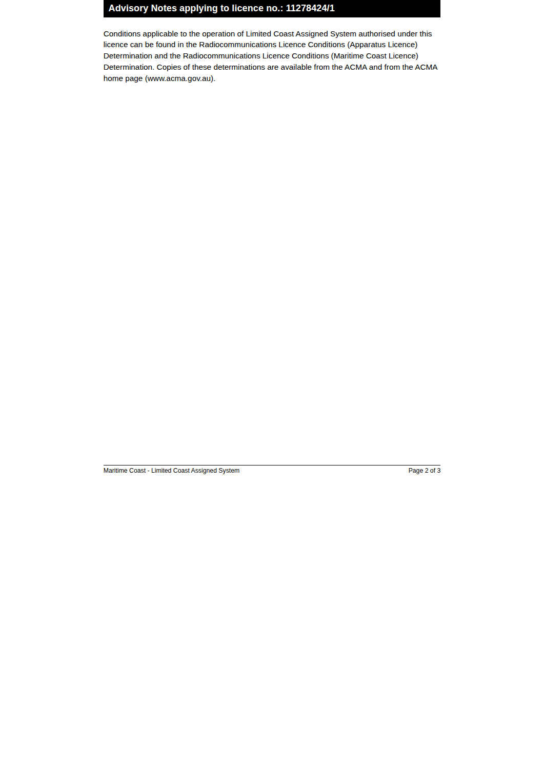Advisory Notes applying to licence no.: 11278424/1
Conditions applicable to the operation of Limited Coast Assigned System authorised under this licence can be found in the Radiocommunications Licence Conditions (Apparatus Licence) Determination and the Radiocommunications Licence Conditions (Maritime Coast Licence) Determination. Copies of these determinations are available from the ACMA and from the ACMA home page (www.acma.gov.au).
Maritime Coast - Limited Coast Assigned System Page 2 of 3